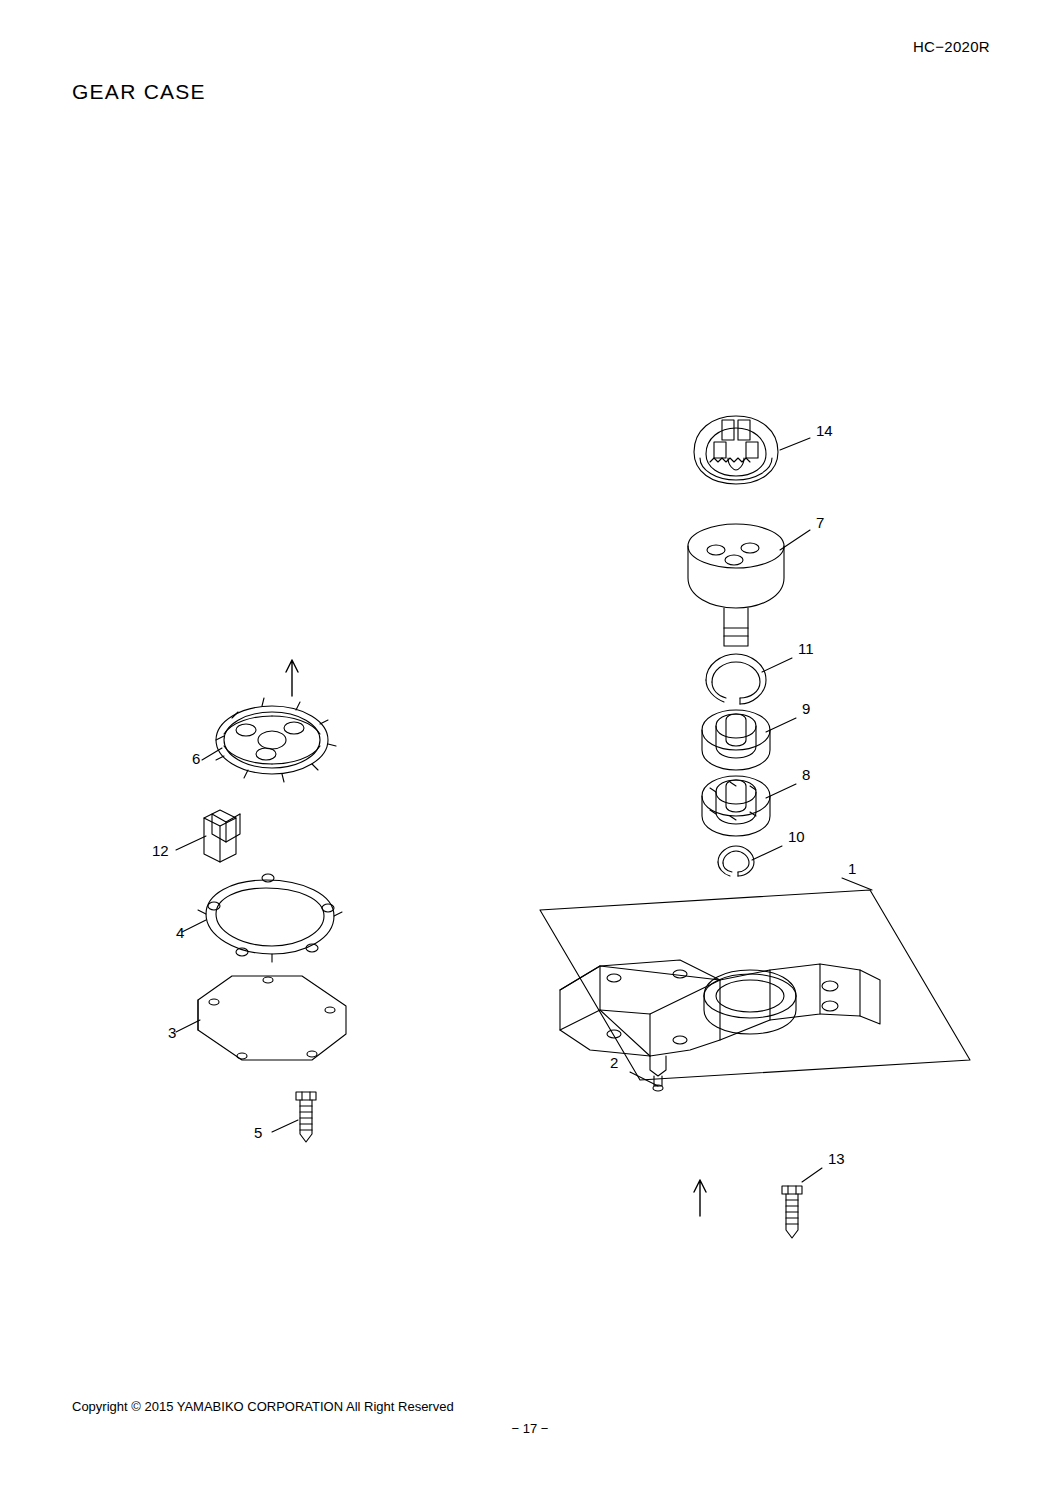HC−2020R
GEAR CASE
14 7 11 9 8 10 1 2 13 6 12 4 3 5
Copyright © 2015 YAMABIKO CORPORATION All Right Reserved
− 17 −